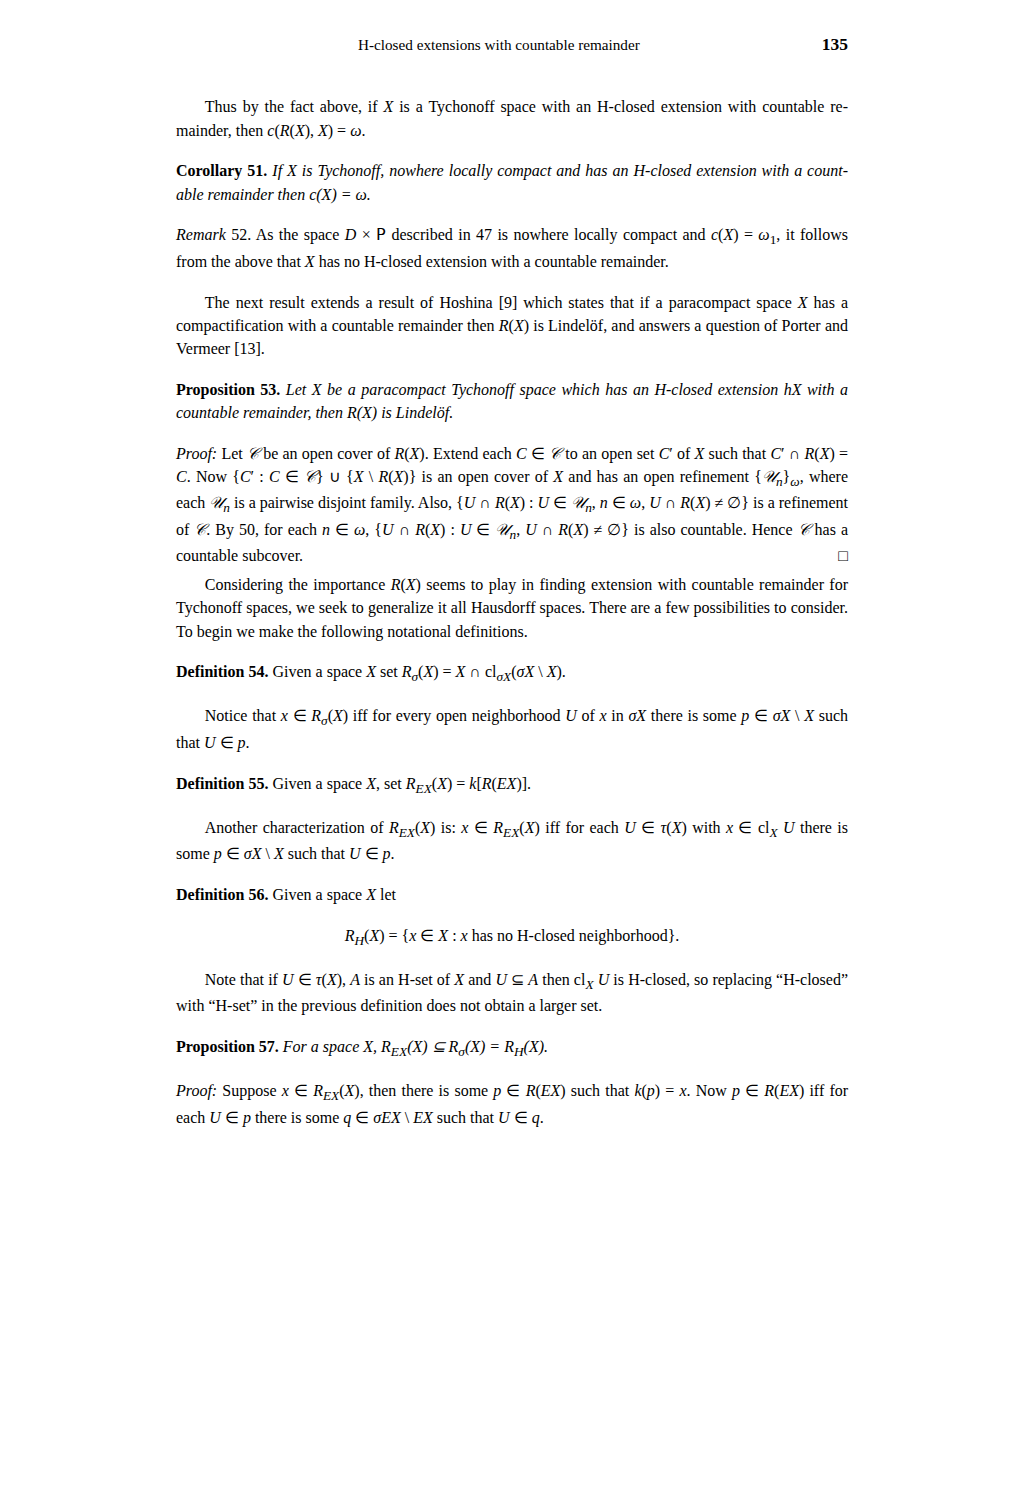H-closed extensions with countable remainder 135
Thus by the fact above, if X is a Tychonoff space with an H-closed extension with countable remainder, then c(R(X), X) = ω.
Corollary 51. If X is Tychonoff, nowhere locally compact and has an H-closed extension with a countable remainder then c(X) = ω.
Remark 52. As the space D × 𝖯 described in 47 is nowhere locally compact and c(X) = ω1, it follows from the above that X has no H-closed extension with a countable remainder.
The next result extends a result of Hoshina [9] which states that if a paracompact space X has a compactification with a countable remainder then R(X) is Lindelöf, and answers a question of Porter and Vermeer [13].
Proposition 53. Let X be a paracompact Tychonoff space which has an H-closed extension hX with a countable remainder, then R(X) is Lindelöf.
Proof: Let 𝒞 be an open cover of R(X). Extend each C ∈ 𝒞 to an open set C′ of X such that C′ ∩ R(X) = C. Now {C′ : C ∈ 𝒞} ∪ {X \ R(X)} is an open cover of X and has an open refinement {𝒰n}ω, where each 𝒰n is a pairwise disjoint family. Also, {U ∩ R(X) : U ∈ 𝒰n, n ∈ ω, U ∩ R(X) ≠ ∅} is a refinement of 𝒞. By 50, for each n ∈ ω, {U ∩ R(X) : U ∈ 𝒰n, U ∩ R(X) ≠ ∅} is also countable. Hence 𝒞 has a countable subcover. □
Considering the importance R(X) seems to play in finding extension with countable remainder for Tychonoff spaces, we seek to generalize it all Hausdorff spaces. There are a few possibilities to consider. To begin we make the following notational definitions.
Definition 54. Given a space X set Rσ(X) = X ∩ clσX(σX \ X).
Notice that x ∈ Rσ(X) iff for every open neighborhood U of x in σX there is some p ∈ σX \ X such that U ∈ p.
Definition 55. Given a space X, set REX(X) = k[R(EX)].
Another characterization of REX(X) is: x ∈ REX(X) iff for each U ∈ τ(X) with x ∈ clX U there is some p ∈ σX \ X such that U ∈ p.
Definition 56. Given a space X let
RH(X) = {x ∈ X : x has no H-closed neighborhood}.
Note that if U ∈ τ(X), A is an H-set of X and U ⊆ A then clX U is H-closed, so replacing “H-closed” with “H-set” in the previous definition does not obtain a larger set.
Proposition 57. For a space X, REX(X) ⊆ Rσ(X) = RH(X).
Proof: Suppose x ∈ REX(X), then there is some p ∈ R(EX) such that k(p) = x. Now p ∈ R(EX) iff for each U ∈ p there is some q ∈ σEX \ EX such that U ∈ q.